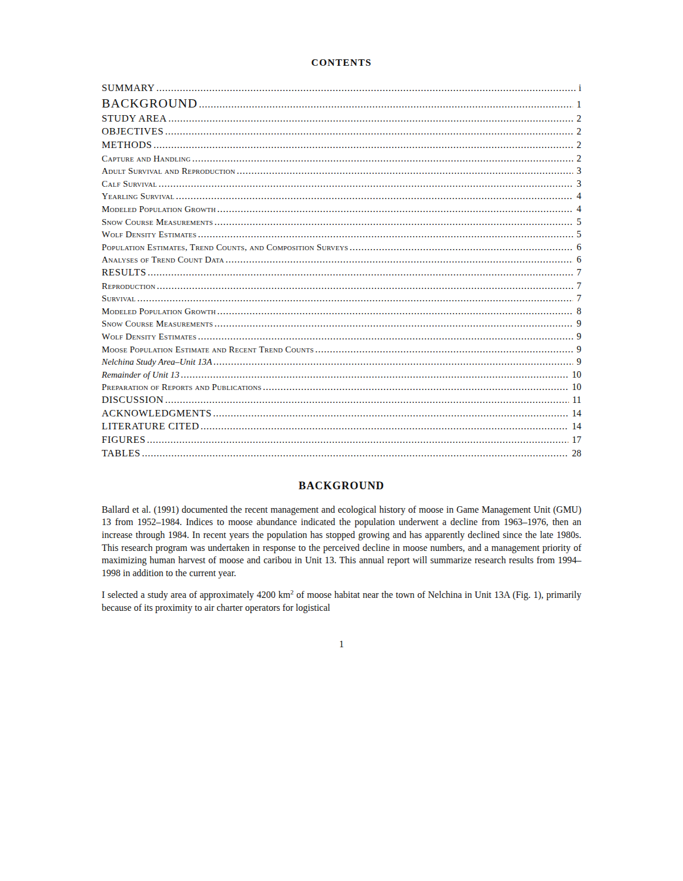CONTENTS
SUMMARY i
BACKGROUND 1
STUDY AREA 2
OBJECTIVES 2
METHODS 2
Capture and Handling 2
Adult Survival and Reproduction 3
Calf Survival 3
Yearling Survival 4
Modeled Population Growth 4
Snow Course Measurements 5
Wolf Density Estimates 5
Population Estimates, Trend Counts, and Composition Surveys 6
Analyses of Trend Count Data 6
RESULTS 7
Reproduction 7
Survival 7
Modeled Population Growth 8
Snow Course Measurements 9
Wolf Density Estimates 9
Moose Population Estimate and Recent Trend Counts 9
Nelchina Study Area–Unit 13A 9
Remainder of Unit 13 10
Preparation of Reports and Publications 10
DISCUSSION 11
ACKNOWLEDGMENTS 14
LITERATURE CITED 14
FIGURES 17
TABLES 28
BACKGROUND
Ballard et al. (1991) documented the recent management and ecological history of moose in Game Management Unit (GMU) 13 from 1952–1984. Indices to moose abundance indicated the population underwent a decline from 1963–1976, then an increase through 1984. In recent years the population has stopped growing and has apparently declined since the late 1980s. This research program was undertaken in response to the perceived decline in moose numbers, and a management priority of maximizing human harvest of moose and caribou in Unit 13. This annual report will summarize research results from 1994–1998 in addition to the current year.
I selected a study area of approximately 4200 km2 of moose habitat near the town of Nelchina in Unit 13A (Fig. 1), primarily because of its proximity to air charter operators for logistical
1